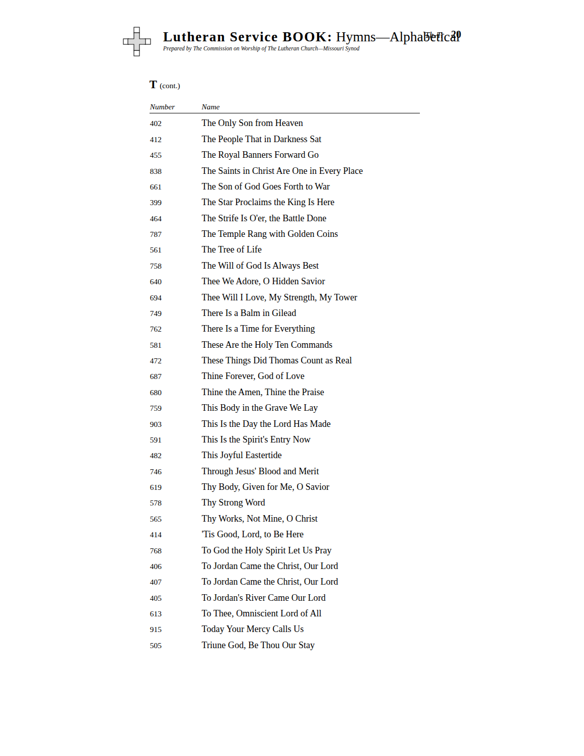Lutheran Service BOOK: Hymns—Alphabetical
Prepared by The Commission on Worship of The Lutheran Church—Missouri Synod
Th-Tr 20
T (cont.)
| Number | Name |
| --- | --- |
| 402 | The Only Son from Heaven |
| 412 | The People That in Darkness Sat |
| 455 | The Royal Banners Forward Go |
| 838 | The Saints in Christ Are One in Every Place |
| 661 | The Son of God Goes Forth to War |
| 399 | The Star Proclaims the King Is Here |
| 464 | The Strife Is O'er, the Battle Done |
| 787 | The Temple Rang with Golden Coins |
| 561 | The Tree of Life |
| 758 | The Will of God Is Always Best |
| 640 | Thee We Adore, O Hidden Savior |
| 694 | Thee Will I Love, My Strength, My Tower |
| 749 | There Is a Balm in Gilead |
| 762 | There Is a Time for Everything |
| 581 | These Are the Holy Ten Commands |
| 472 | These Things Did Thomas Count as Real |
| 687 | Thine Forever, God of Love |
| 680 | Thine the Amen, Thine the Praise |
| 759 | This Body in the Grave We Lay |
| 903 | This Is the Day the Lord Has Made |
| 591 | This Is the Spirit's Entry Now |
| 482 | This Joyful Eastertide |
| 746 | Through Jesus' Blood and Merit |
| 619 | Thy Body, Given for Me, O Savior |
| 578 | Thy Strong Word |
| 565 | Thy Works, Not Mine, O Christ |
| 414 | 'Tis Good, Lord, to Be Here |
| 768 | To God the Holy Spirit Let Us Pray |
| 406 | To Jordan Came the Christ, Our Lord |
| 407 | To Jordan Came the Christ, Our Lord |
| 405 | To Jordan's River Came Our Lord |
| 613 | To Thee, Omniscient Lord of All |
| 915 | Today Your Mercy Calls Us |
| 505 | Triune God, Be Thou Our Stay |